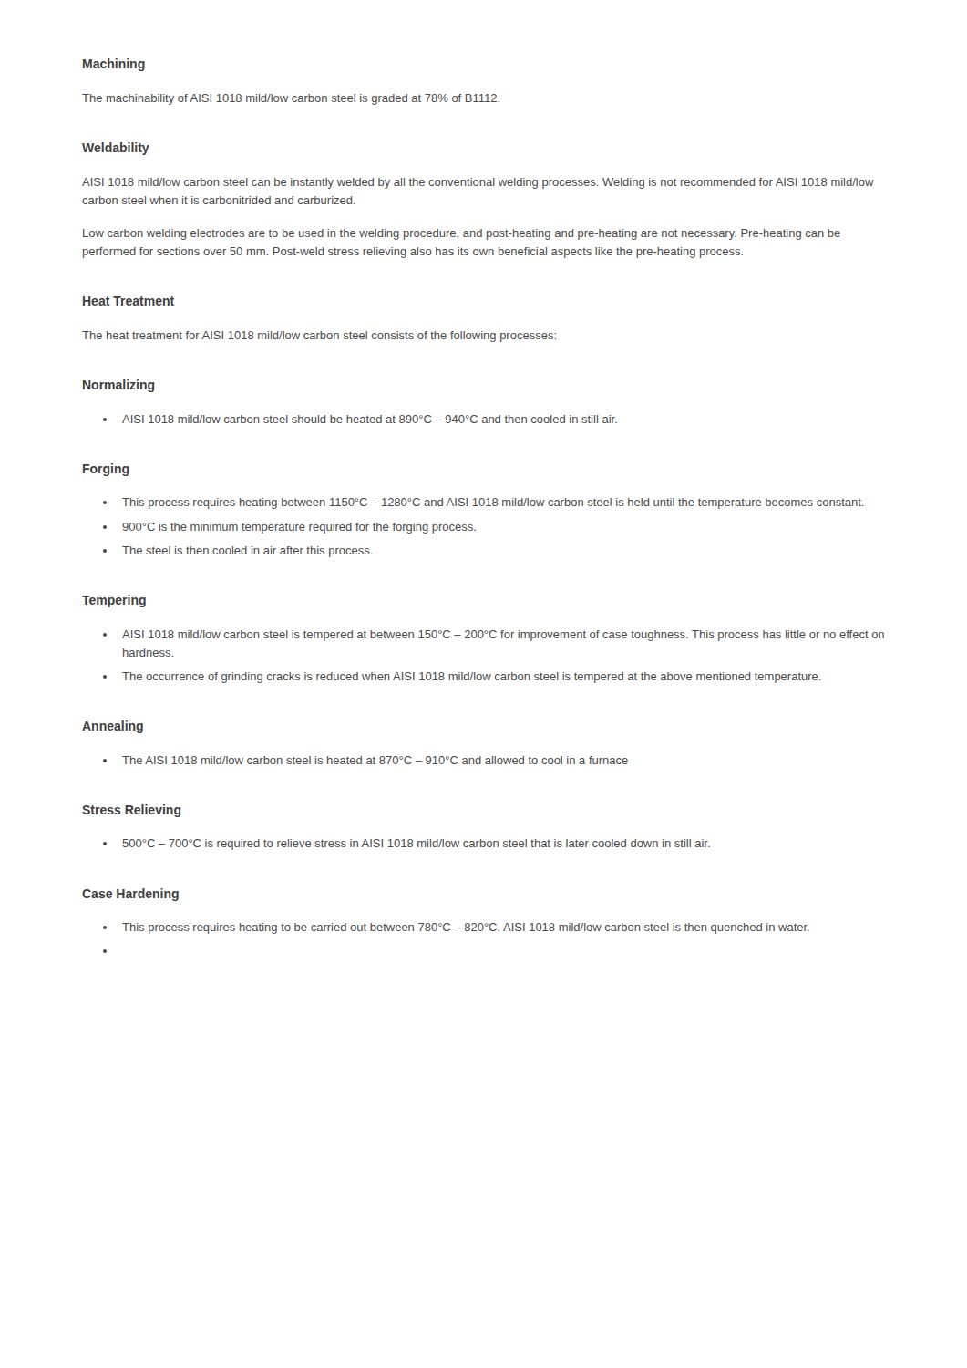Machining
The machinability of AISI 1018 mild/low carbon steel is graded at 78% of B1112.
Weldability
AISI 1018 mild/low carbon steel can be instantly welded by all the conventional welding processes. Welding is not recommended for AISI 1018 mild/low carbon steel when it is carbonitrided and carburized.
Low carbon welding electrodes are to be used in the welding procedure, and post-heating and pre-heating are not necessary. Pre-heating can be performed for sections over 50 mm. Post-weld stress relieving also has its own beneficial aspects like the pre-heating process.
Heat Treatment
The heat treatment for AISI 1018 mild/low carbon steel consists of the following processes:
Normalizing
AISI 1018 mild/low carbon steel should be heated at 890°C – 940°C and then cooled in still air.
Forging
This process requires heating between 1150°C – 1280°C and AISI 1018 mild/low carbon steel is held until the temperature becomes constant.
900°C is the minimum temperature required for the forging process.
The steel is then cooled in air after this process.
Tempering
AISI 1018 mild/low carbon steel is tempered at between 150°C – 200°C for improvement of case toughness. This process has little or no effect on hardness.
The occurrence of grinding cracks is reduced when AISI 1018 mild/low carbon steel is tempered at the above mentioned temperature.
Annealing
The AISI 1018 mild/low carbon steel is heated at 870°C – 910°C and allowed to cool in a furnace
Stress Relieving
500°C – 700°C is required to relieve stress in AISI 1018 mild/low carbon steel that is later cooled down in still air.
Case Hardening
This process requires heating to be carried out between 780°C – 820°C. AISI 1018 mild/low carbon steel is then quenched in water.